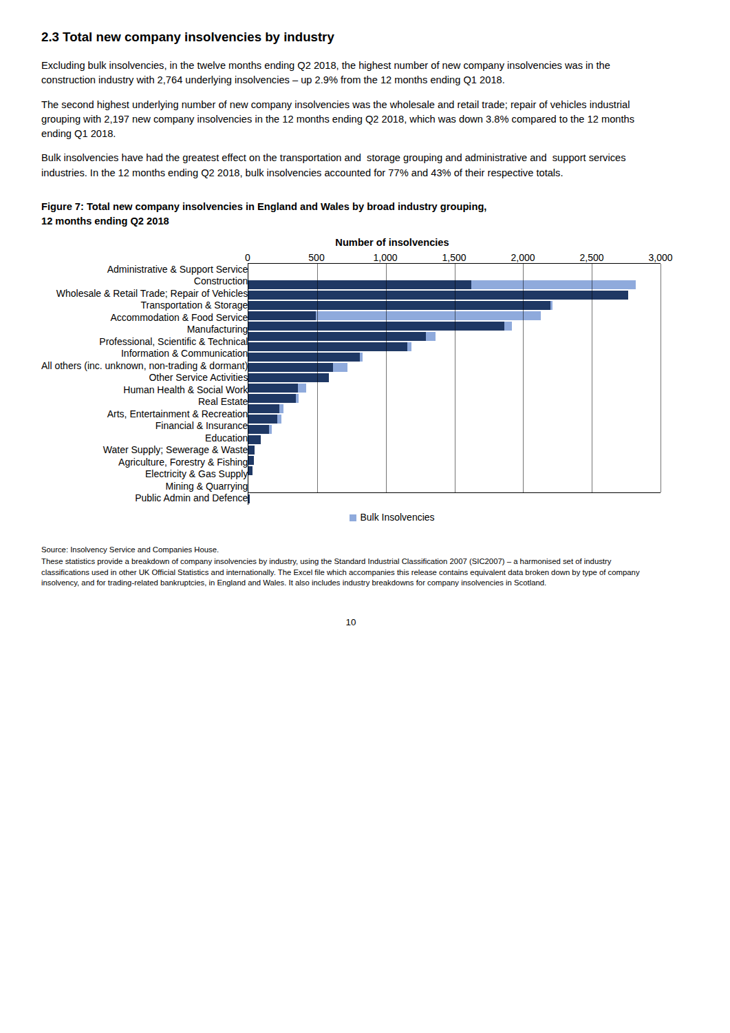2.3 Total new company insolvencies by industry
Excluding bulk insolvencies, in the twelve months ending Q2 2018, the highest number of new company insolvencies was in the construction industry with 2,764 underlying insolvencies – up 2.9% from the 12 months ending Q1 2018.
The second highest underlying number of new company insolvencies was the wholesale and retail trade; repair of vehicles industrial grouping with 2,197 new company insolvencies in the 12 months ending Q2 2018, which was down 3.8% compared to the 12 months ending Q1 2018.
Bulk insolvencies have had the greatest effect on the transportation and storage grouping and administrative and support services industries. In the 12 months ending Q2 2018, bulk insolvencies accounted for 77% and 43% of their respective totals.
Figure 7: Total new company insolvencies in England and Wales by broad industry grouping,
12 months ending Q2 2018
Number of insolvencies
0 500 1,000 1,500 2,000 2,500 3,000
| Administrative & Support Service | |
| Construction |
| Wholesale & Retail Trade; Repair of Vehicles |
| Transportation & Storage |
| Accommodation & Food Service |
| Manufacturing |
| Professional, Scientific & Technical |
| Information & Communication |
| All others (inc. unknown, non-trading & dormant) |
| Other Service Activities |
| Human Health & Social Work |
| Real Estate |
| Arts, Entertainment & Recreation |
| Financial & Insurance |
| Education |
| Water Supply; Sewerage & Waste |
| Agriculture, Forestry & Fishing |
| Electricity & Gas Supply |
| Mining & Quarrying |
| Public Admin and Defence | |
Bulk Insolvencies
Source: Insolvency Service and Companies House.
These statistics provide a breakdown of company insolvencies by industry, using the Standard Industrial Classification 2007 (SIC2007) – a harmonised set of industry classifications used in other UK Official Statistics and internationally. The Excel file which accompanies this release contains equivalent data broken down by type of company insolvency, and for trading-related bankruptcies, in England and Wales. It also includes industry breakdowns for company insolvencies in Scotland.
10